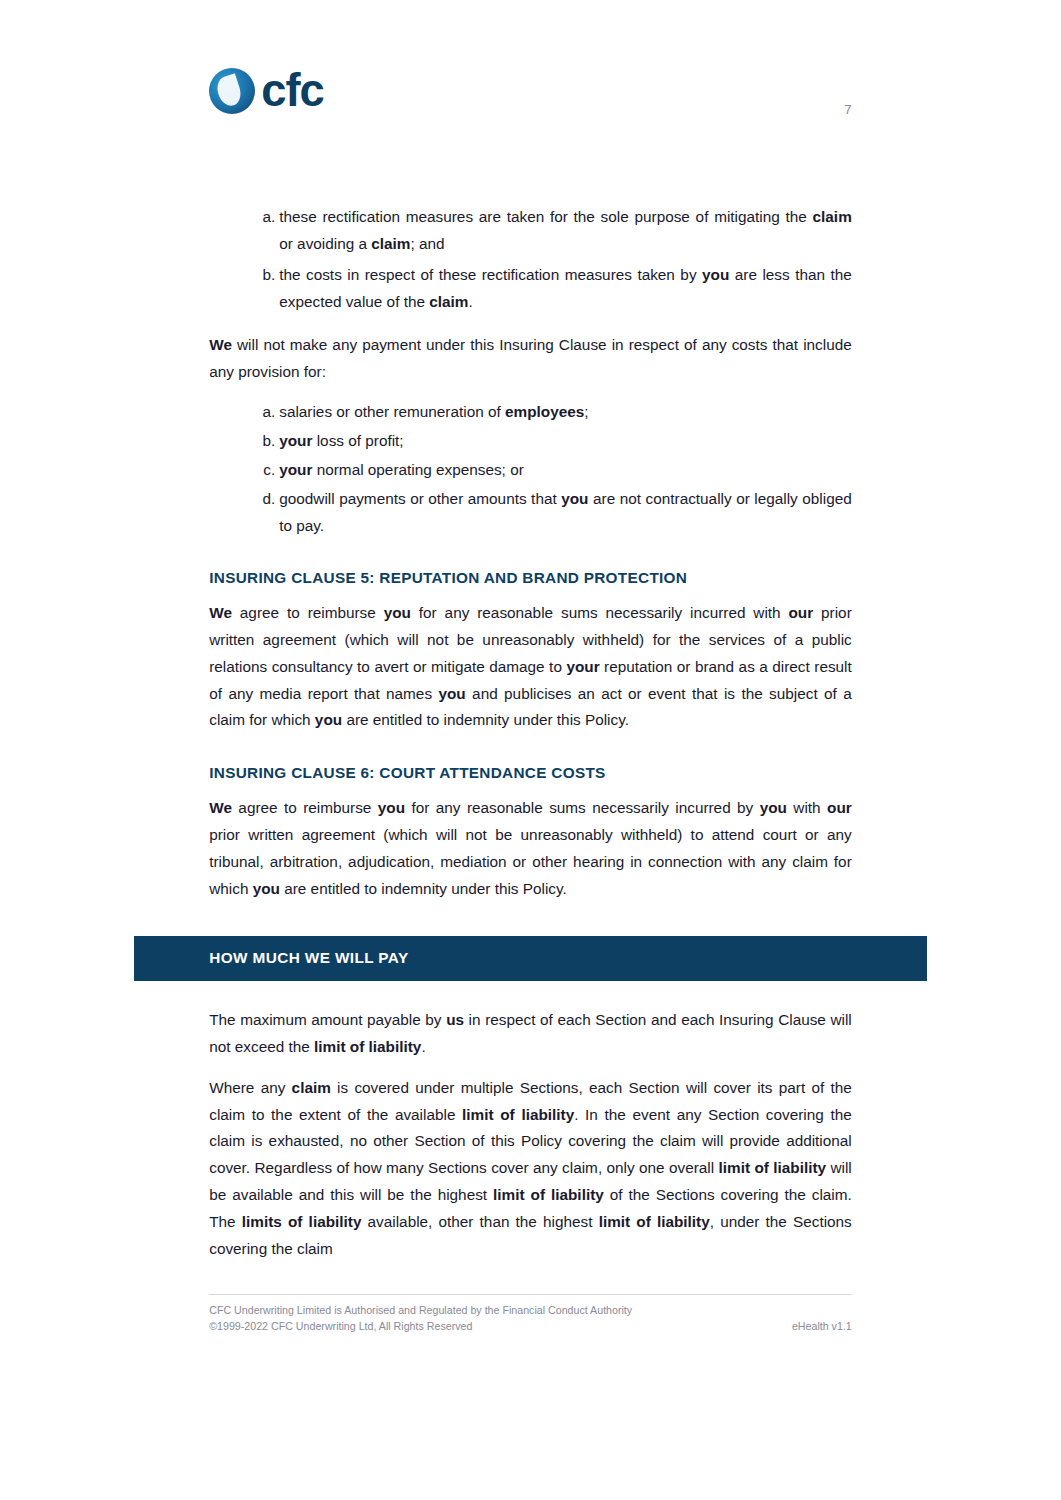cfc
7
these rectification measures are taken for the sole purpose of mitigating the claim or avoiding a claim; and
the costs in respect of these rectification measures taken by you are less than the expected value of the claim.
We will not make any payment under this Insuring Clause in respect of any costs that include any provision for:
salaries or other remuneration of employees;
your loss of profit;
your normal operating expenses; or
goodwill payments or other amounts that you are not contractually or legally obliged to pay.
Insuring Clause 5: Reputation and Brand Protection
We agree to reimburse you for any reasonable sums necessarily incurred with our prior written agreement (which will not be unreasonably withheld) for the services of a public relations consultancy to avert or mitigate damage to your reputation or brand as a direct result of any media report that names you and publicises an act or event that is the subject of a claim for which you are entitled to indemnity under this Policy.
Insuring Clause 6: Court Attendance Costs
We agree to reimburse you for any reasonable sums necessarily incurred by you with our prior written agreement (which will not be unreasonably withheld) to attend court or any tribunal, arbitration, adjudication, mediation or other hearing in connection with any claim for which you are entitled to indemnity under this Policy.
How much we will pay
The maximum amount payable by us in respect of each Section and each Insuring Clause will not exceed the limit of liability.
Where any claim is covered under multiple Sections, each Section will cover its part of the claim to the extent of the available limit of liability. In the event any Section covering the claim is exhausted, no other Section of this Policy covering the claim will provide additional cover. Regardless of how many Sections cover any claim, only one overall limit of liability will be available and this will be the highest limit of liability of the Sections covering the claim. The limits of liability available, other than the highest limit of liability, under the Sections covering the claim
CFC Underwriting Limited is Authorised and Regulated by the Financial Conduct Authority
©1999-2022 CFC Underwriting Ltd, All Rights Reserved
eHealth v1.1